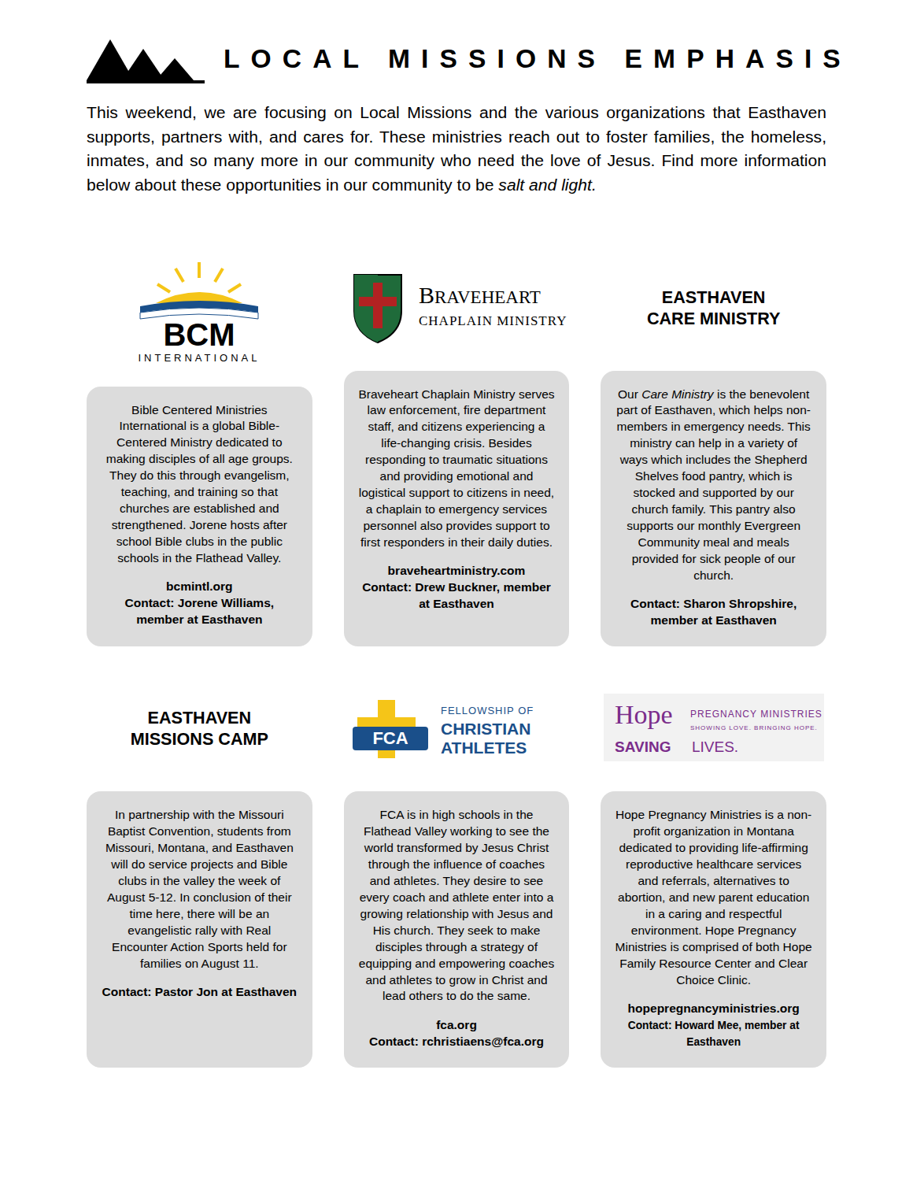LOCAL MISSIONS EMPHASIS
This weekend, we are focusing on Local Missions and the various organizations that Easthaven supports, partners with, and cares for. These ministries reach out to foster families, the homeless, inmates, and so many more in our community who need the love of Jesus. Find more information below about these opportunities in our community to be salt and light.
BCM INTERNATIONAL
Bible Centered Ministries International is a global Bible-Centered Ministry dedicated to making disciples of all age groups. They do this through evangelism, teaching, and training so that churches are established and strengthened. Jorene hosts after school Bible clubs in the public schools in the Flathead Valley.
bcmintl.org
Contact: Jorene Williams, member at Easthaven
B RAVEHEART CHAPLAIN MINISTRY
Braveheart Chaplain Ministry serves law enforcement, fire department staff, and citizens experiencing a life-changing crisis. Besides responding to traumatic situations and providing emotional and logistical support to citizens in need, a chaplain to emergency services personnel also provides support to first responders in their daily duties.
braveheartministry.com
Contact: Drew Buckner, member at Easthaven
EASTHAVEN
CARE MINISTRY
Our Care Ministry is the benevolent part of Easthaven, which helps non-members in emergency needs. This ministry can help in a variety of ways which includes the Shepherd Shelves food pantry, which is stocked and supported by our church family. This pantry also supports our monthly Evergreen Community meal and meals provided for sick people of our church.
Contact: Sharon Shropshire, member at Easthaven
EASTHAVEN
MISSIONS CAMP
In partnership with the Missouri Baptist Convention, students from Missouri, Montana, and Easthaven will do service projects and Bible clubs in the valley the week of August 5-12. In conclusion of their time here, there will be an evangelistic rally with Real Encounter Action Sports held for families on August 11.
Contact: Pastor Jon at Easthaven
FCA FELLOWSHIP OF CHRISTIAN ATHLETES
FCA is in high schools in the Flathead Valley working to see the world transformed by Jesus Christ through the influence of coaches and athletes. They desire to see every coach and athlete enter into a growing relationship with Jesus and His church. They seek to make disciples through a strategy of equipping and empowering coaches and athletes to grow in Christ and lead others to do the same.
fca.org
Contact: rchristiaens@fca.org
Hope PREGNANCY MINISTRIES SHOWING LOVE. BRINGING HOPE. SAVING LIVES.
Hope Pregnancy Ministries is a non-profit organization in Montana dedicated to providing life-affirming reproductive healthcare services and referrals, alternatives to abortion, and new parent education in a caring and respectful environment. Hope Pregnancy Ministries is comprised of both Hope Family Resource Center and Clear Choice Clinic.
hopepregnancyministries.org
Contact: Howard Mee, member at Easthaven